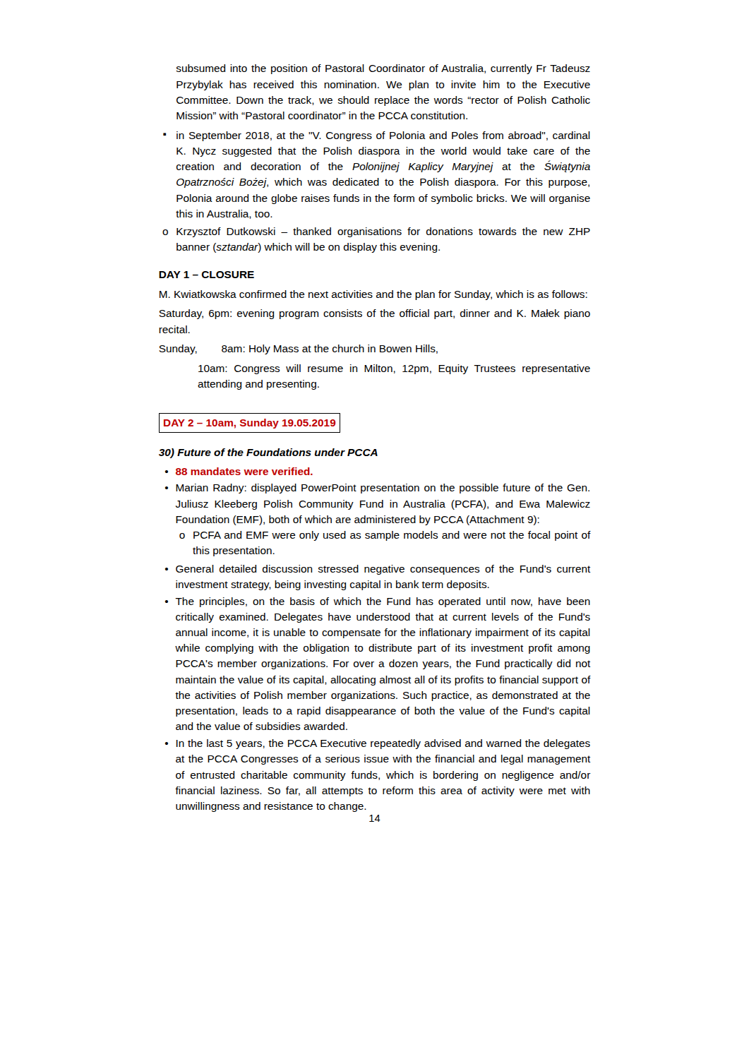subsumed into the position of Pastoral Coordinator of Australia, currently Fr Tadeusz Przybylak has received this nomination. We plan to invite him to the Executive Committee. Down the track, we should replace the words “rector of Polish Catholic Mission” with “Pastoral coordinator” in the PCCA constitution.
in September 2018, at the "V. Congress of Polonia and Poles from abroad", cardinal K. Nycz suggested that the Polish diaspora in the world would take care of the creation and decoration of the Polonijnej Kaplicy Maryjnej at the Świątynia Opatrzności Bożej, which was dedicated to the Polish diaspora. For this purpose, Polonia around the globe raises funds in the form of symbolic bricks. We will organise this in Australia, too.
Krzysztof Dutkowski – thanked organisations for donations towards the new ZHP banner (sztandar) which will be on display this evening.
DAY 1 – CLOSURE
M. Kwiatkowska confirmed the next activities and the plan for Sunday, which is as follows:
Saturday, 6pm: evening program consists of the official part, dinner and K. Małek piano recital.
Sunday, 8am: Holy Mass at the church in Bowen Hills,
10am: Congress will resume in Milton, 12pm, Equity Trustees representative attending and presenting.
DAY 2 – 10am, Sunday 19.05.2019
30) Future of the Foundations under PCCA
88 mandates were verified.
Marian Radny: displayed PowerPoint presentation on the possible future of the Gen. Juliusz Kleeberg Polish Community Fund in Australia (PCFA), and Ewa Malewicz Foundation (EMF), both of which are administered by PCCA (Attachment 9):
PCFA and EMF were only used as sample models and were not the focal point of this presentation.
General detailed discussion stressed negative consequences of the Fund's current investment strategy, being investing capital in bank term deposits.
The principles, on the basis of which the Fund has operated until now, have been critically examined. Delegates have understood that at current levels of the Fund's annual income, it is unable to compensate for the inflationary impairment of its capital while complying with the obligation to distribute part of its investment profit among PCCA's member organizations. For over a dozen years, the Fund practically did not maintain the value of its capital, allocating almost all of its profits to financial support of the activities of Polish member organizations. Such practice, as demonstrated at the presentation, leads to a rapid disappearance of both the value of the Fund's capital and the value of subsidies awarded.
In the last 5 years, the PCCA Executive repeatedly advised and warned the delegates at the PCCA Congresses of a serious issue with the financial and legal management of entrusted charitable community funds, which is bordering on negligence and/or financial laziness. So far, all attempts to reform this area of activity were met with unwillingness and resistance to change.
14